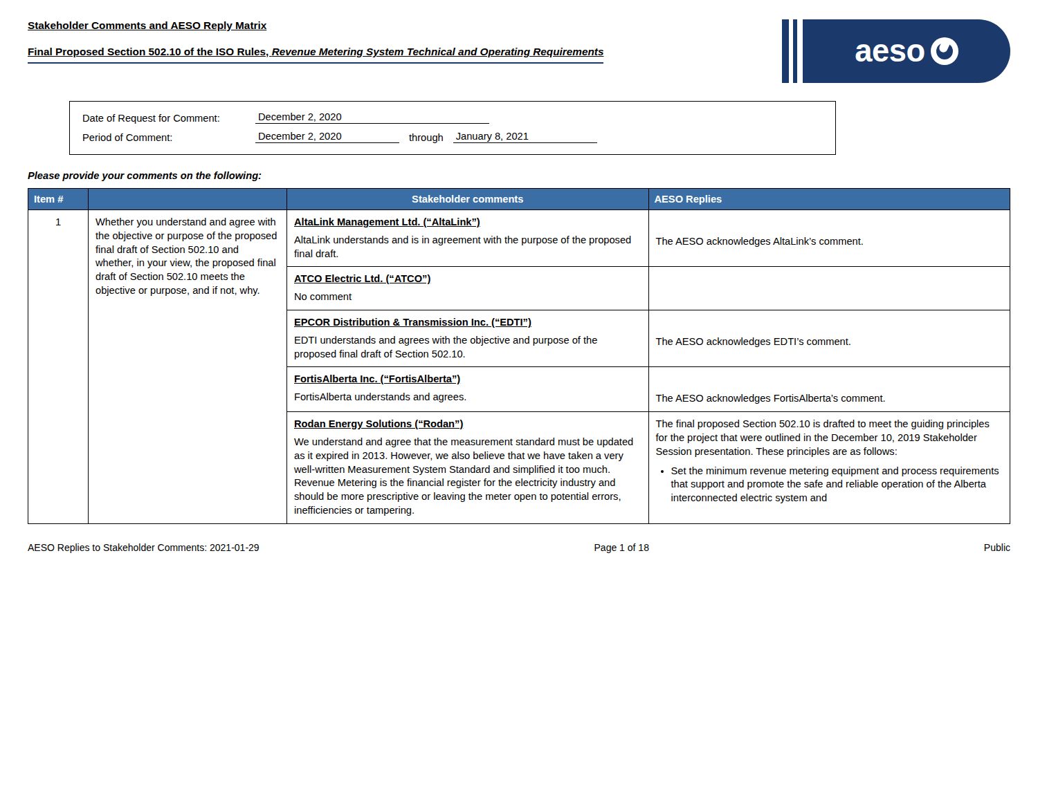Stakeholder Comments and AESO Reply Matrix
Final Proposed Section 502.10 of the ISO Rules, Revenue Metering System Technical and Operating Requirements
aeso
Date of Request for Comment:
December 2, 2020
Period of Comment:
December 2, 2020
through
January 8, 2021
Please provide your comments on the following:
| Item # | | Stakeholder comments | AESO Replies |
| --- | --- | --- | --- |
| 1 | Whether you understand and agree with the objective or purpose of the proposed final draft of Section 502.10 and whether, in your view, the proposed final draft of Section 502.10 meets the objective or purpose, and if not, why. | AltaLink Management Ltd. (“AltaLink”) AltaLink understands and is in agreement with the purpose of the proposed final draft. | The AESO acknowledges AltaLink’s comment. |
| ATCO Electric Ltd. (“ATCO”) No comment | |
| EPCOR Distribution & Transmission Inc. (“EDTI”) EDTI understands and agrees with the objective and purpose of the proposed final draft of Section 502.10. | The AESO acknowledges EDTI’s comment. |
| FortisAlberta Inc. (“FortisAlberta”) FortisAlberta understands and agrees. | The AESO acknowledges FortisAlberta’s comment. |
| Rodan Energy Solutions (“Rodan”) We understand and agree that the measurement standard must be updated as it expired in 2013. However, we also believe that we have taken a very well-written Measurement System Standard and simplified it too much. Revenue Metering is the financial register for the electricity industry and should be more prescriptive or leaving the meter open to potential errors, inefficiencies or tampering. | The final proposed Section 502.10 is drafted to meet the guiding principles for the project that were outlined in the December 10, 2019 Stakeholder Session presentation. These principles are as follows: Set the minimum revenue metering equipment and process requirements that support and promote the safe and reliable operation of the Alberta interconnected electric system and |
AESO Replies to Stakeholder Comments: 2021-01-29
Page 1 of 18
Public